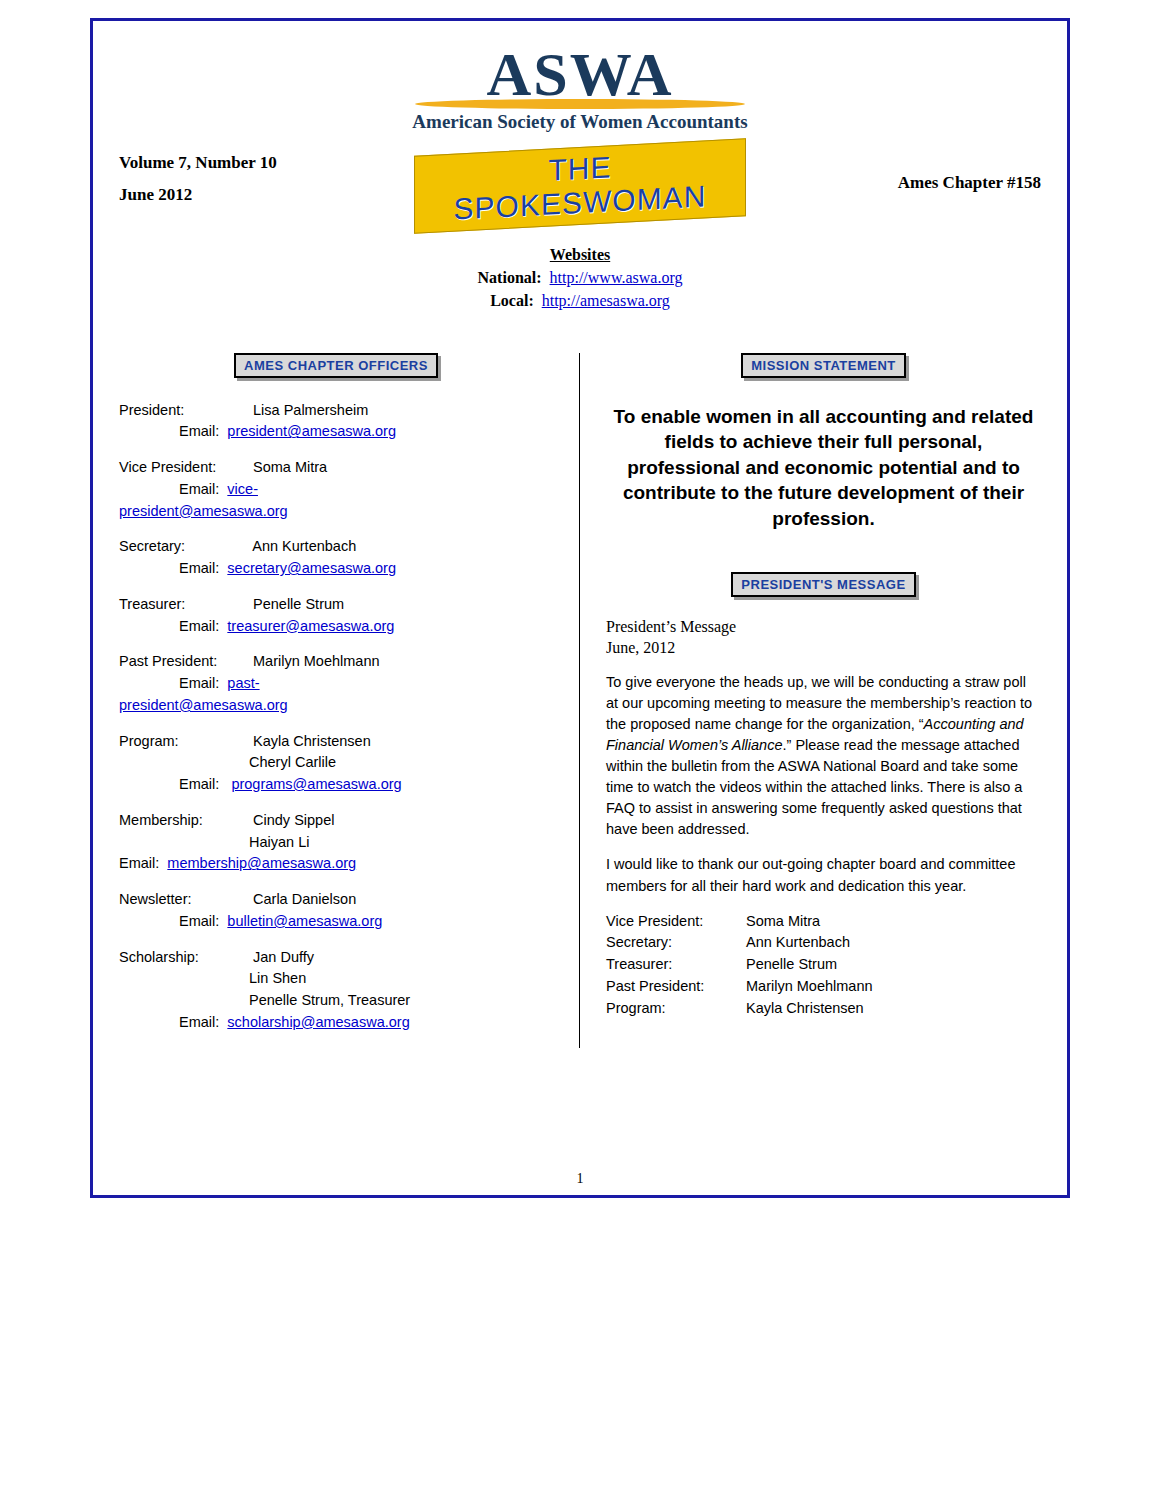ASWA
American Society of Women Accountants
Volume 7, Number 10
June 2012
THE SPOKESWOMAN
Ames Chapter #158
Websites
National: http://www.aswa.org
Local: http://amesaswa.org
AMES CHAPTER OFFICERS
President: Lisa Palmersheim
Email: president@amesaswa.org
Vice President: Soma Mitra
Email: vice-
president@amesaswa.org
Secretary: Ann Kurtenbach
Email: secretary@amesaswa.org
Treasurer: Penelle Strum
Email: treasurer@amesaswa.org
Past President: Marilyn Moehlmann
Email: past-
president@amesaswa.org
Program: Kayla Christensen
Cheryl Carlile
Email: programs@amesaswa.org
Membership: Cindy Sippel
Haiyan Li
Email: membership@amesaswa.org
Newsletter: Carla Danielson
Email: bulletin@amesaswa.org
Scholarship: Jan Duffy
Lin Shen
Penelle Strum, Treasurer
Email: scholarship@amesaswa.org
MISSION STATEMENT
To enable women in all accounting and related fields to achieve their full personal, professional and economic potential and to contribute to the future development of their profession.
PRESIDENT'S MESSAGE
President’s Message
June, 2012
To give everyone the heads up, we will be conducting a straw poll at our upcoming meeting to measure the membership’s reaction to the proposed name change for the organization, “Accounting and Financial Women’s Alliance.” Please read the message attached within the bulletin from the ASWA National Board and take some time to watch the videos within the attached links. There is also a FAQ to assist in answering some frequently asked questions that have been addressed.
I would like to thank our out-going chapter board and committee members for all their hard work and dedication this year.
Vice President: Soma Mitra
Secretary: Ann Kurtenbach
Treasurer: Penelle Strum
Past President: Marilyn Moehlmann
Program: Kayla Christensen
1